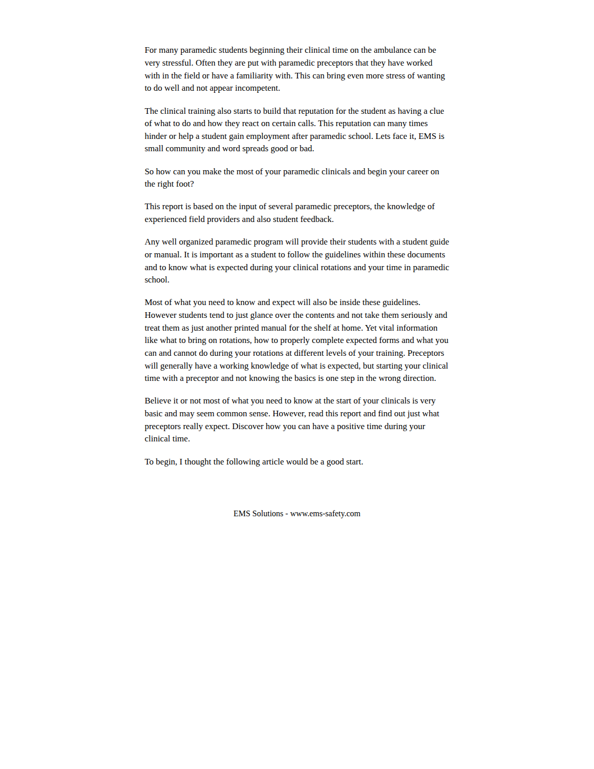For many paramedic students beginning their clinical time on the ambulance can be very stressful. Often they are put with paramedic preceptors that they have worked with in the field or have a familiarity with. This can bring even more stress of wanting to do well and not appear incompetent.
The clinical training also starts to build that reputation for the student as having a clue of what to do and how they react on certain calls. This reputation can many times hinder or help a student gain employment after paramedic school. Lets face it, EMS is small community and word spreads good or bad.
So how can you make the most of your paramedic clinicals and begin your career on the right foot?
This report is based on the input of several paramedic preceptors, the knowledge of experienced field providers and also student feedback.
Any well organized paramedic program will provide their students with a student guide or manual. It is important as a student to follow the guidelines within these documents and to know what is expected during your clinical rotations and your time in paramedic school.
Most of what you need to know and expect will also be inside these guidelines. However students tend to just glance over the contents and not take them seriously and treat them as just another printed manual for the shelf at home. Yet vital information like what to bring on rotations, how to properly complete expected forms and what you can and cannot do during your rotations at different levels of your training. Preceptors will generally have a working knowledge of what is expected, but starting your clinical time with a preceptor and not knowing the basics is one step in the wrong direction.
Believe it or not most of what you need to know at the start of your clinicals is very basic and may seem common sense. However, read this report and find out just what preceptors really expect. Discover how you can have a positive time during your clinical time.
To begin, I thought the following article would be a good start.
EMS Solutions - www.ems-safety.com